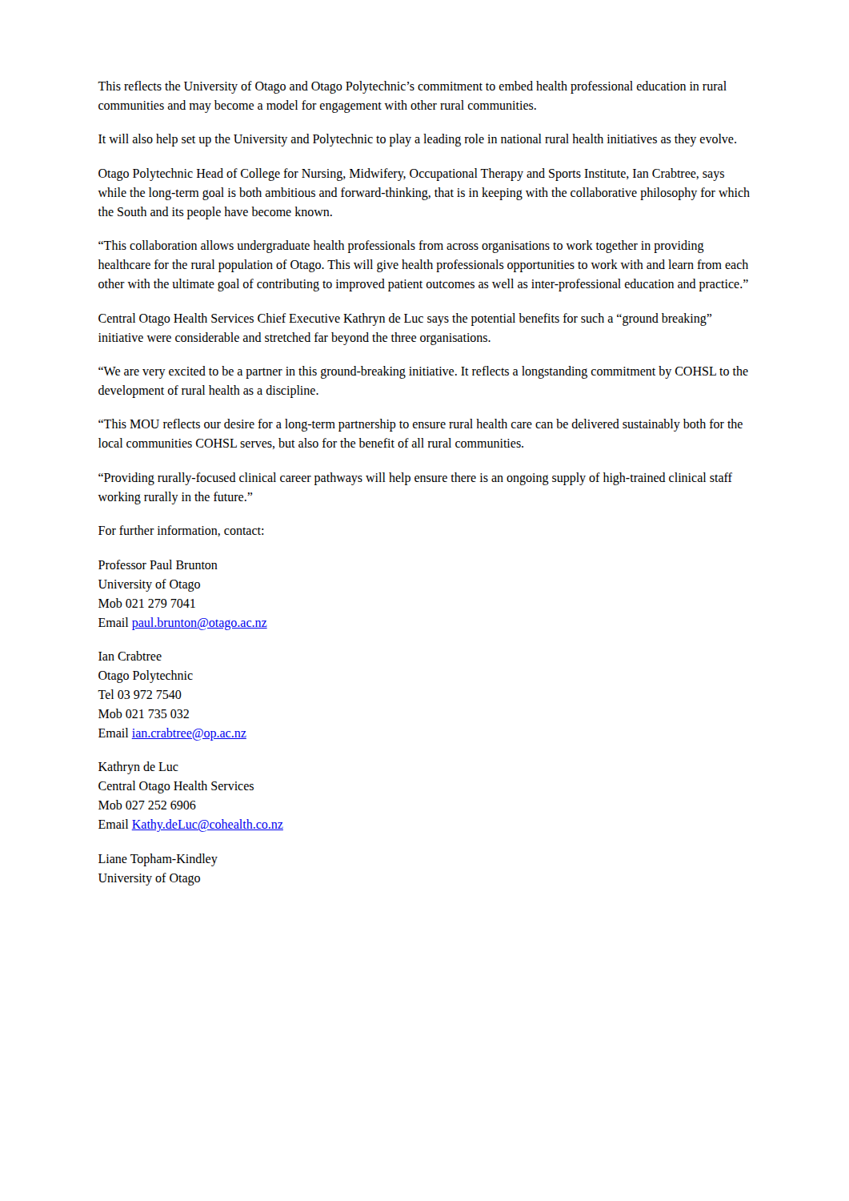This reflects the University of Otago and Otago Polytechnic’s commitment to embed health professional education in rural communities and may become a model for engagement with other rural communities.
It will also help set up the University and Polytechnic to play a leading role in national rural health initiatives as they evolve.
Otago Polytechnic Head of College for Nursing, Midwifery, Occupational Therapy and Sports Institute, Ian Crabtree, says while the long-term goal is both ambitious and forward-thinking, that is in keeping with the collaborative philosophy for which the South and its people have become known.
“This collaboration allows undergraduate health professionals from across organisations to work together in providing healthcare for the rural population of Otago. This will give health professionals opportunities to work with and learn from each other with the ultimate goal of contributing to improved patient outcomes as well as inter-professional education and practice.”
Central Otago Health Services Chief Executive Kathryn de Luc says the potential benefits for such a “ground breaking” initiative were considerable and stretched far beyond the three organisations.
“We are very excited to be a partner in this ground-breaking initiative. It reflects a longstanding commitment by COHSL to the development of rural health as a discipline.
“This MOU reflects our desire for a long-term partnership to ensure rural health care can be delivered sustainably both for the local communities COHSL serves, but also for the benefit of all rural communities.
“Providing rurally-focused clinical career pathways will help ensure there is an ongoing supply of high-trained clinical staff working rurally in the future.”
For further information, contact:
Professor Paul Brunton
University of Otago
Mob 021 279 7041
Email paul.brunton@otago.ac.nz
Ian Crabtree
Otago Polytechnic
Tel 03 972 7540
Mob 021 735 032
Email ian.crabtree@op.ac.nz
Kathryn de Luc
Central Otago Health Services
Mob 027 252 6906
Email Kathy.deLuc@cohealth.co.nz
Liane Topham-Kindley
University of Otago